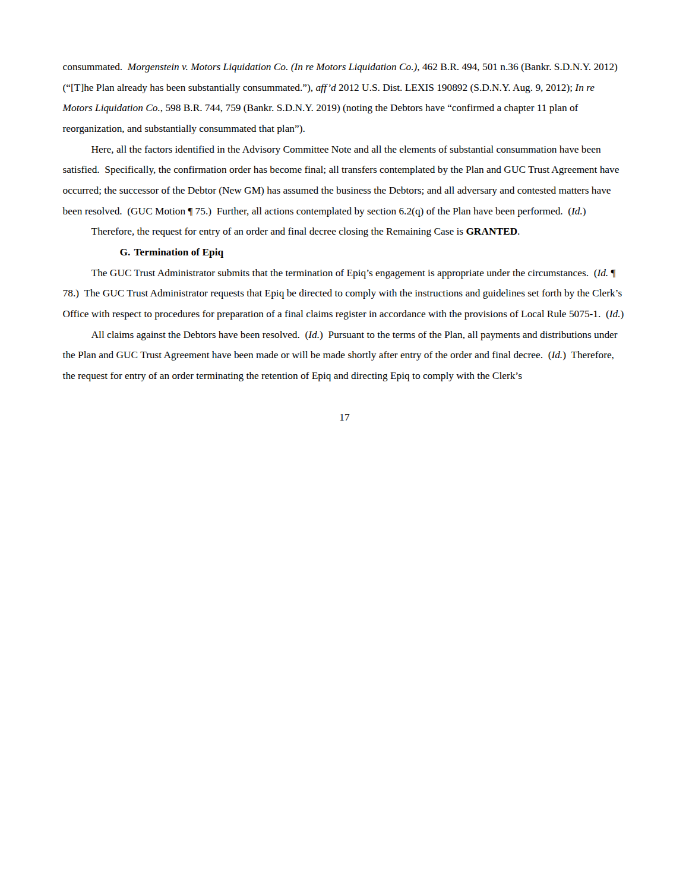consummated. Morgenstein v. Motors Liquidation Co. (In re Motors Liquidation Co.), 462 B.R. 494, 501 n.36 (Bankr. S.D.N.Y. 2012) (“[T]he Plan already has been substantially consummated.”), aff’d 2012 U.S. Dist. LEXIS 190892 (S.D.N.Y. Aug. 9, 2012); In re Motors Liquidation Co., 598 B.R. 744, 759 (Bankr. S.D.N.Y. 2019) (noting the Debtors have “confirmed a chapter 11 plan of reorganization, and substantially consummated that plan”).
Here, all the factors identified in the Advisory Committee Note and all the elements of substantial consummation have been satisfied. Specifically, the confirmation order has become final; all transfers contemplated by the Plan and GUC Trust Agreement have occurred; the successor of the Debtor (New GM) has assumed the business the Debtors; and all adversary and contested matters have been resolved. (GUC Motion ¶ 75.) Further, all actions contemplated by section 6.2(q) of the Plan have been performed. (Id.)
Therefore, the request for entry of an order and final decree closing the Remaining Case is GRANTED.
G. Termination of Epiq
The GUC Trust Administrator submits that the termination of Epiq’s engagement is appropriate under the circumstances. (Id. ¶ 78.) The GUC Trust Administrator requests that Epiq be directed to comply with the instructions and guidelines set forth by the Clerk’s Office with respect to procedures for preparation of a final claims register in accordance with the provisions of Local Rule 5075-1. (Id.)
All claims against the Debtors have been resolved. (Id.) Pursuant to the terms of the Plan, all payments and distributions under the Plan and GUC Trust Agreement have been made or will be made shortly after entry of the order and final decree. (Id.) Therefore, the request for entry of an order terminating the retention of Epiq and directing Epiq to comply with the Clerk’s
17